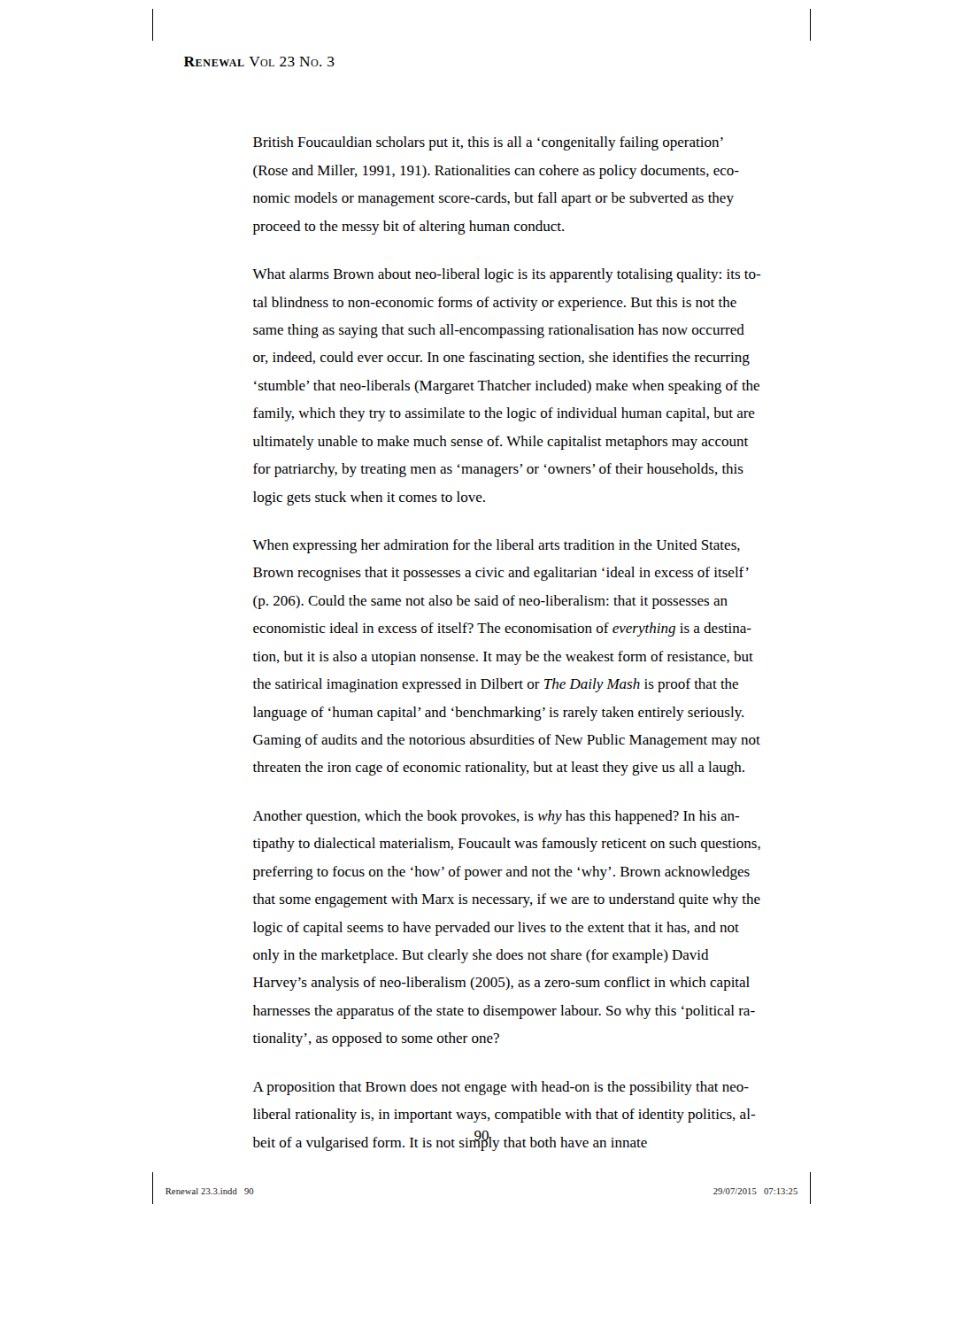Renewal Vol 23 No. 3
British Foucauldian scholars put it, this is all a ‘congenitally failing operation’ (Rose and Miller, 1991, 191). Rationalities can cohere as policy documents, economic models or management score-cards, but fall apart or be subverted as they proceed to the messy bit of altering human conduct.
What alarms Brown about neo-liberal logic is its apparently totalising quality: its total blindness to non-economic forms of activity or experience. But this is not the same thing as saying that such all-encompassing rationalisation has now occurred or, indeed, could ever occur. In one fascinating section, she identifies the recurring ‘stumble’ that neo-liberals (Margaret Thatcher included) make when speaking of the family, which they try to assimilate to the logic of individual human capital, but are ultimately unable to make much sense of. While capitalist metaphors may account for patriarchy, by treating men as ‘managers’ or ‘owners’ of their households, this logic gets stuck when it comes to love.
When expressing her admiration for the liberal arts tradition in the United States, Brown recognises that it possesses a civic and egalitarian ‘ideal in excess of itself’ (p. 206). Could the same not also be said of neo-liberalism: that it possesses an economistic ideal in excess of itself? The economisation of everything is a destination, but it is also a utopian nonsense. It may be the weakest form of resistance, but the satirical imagination expressed in Dilbert or The Daily Mash is proof that the language of ‘human capital’ and ‘benchmarking’ is rarely taken entirely seriously. Gaming of audits and the notorious absurdities of New Public Management may not threaten the iron cage of economic rationality, but at least they give us all a laugh.
Another question, which the book provokes, is why has this happened? In his antipathy to dialectical materialism, Foucault was famously reticent on such questions, preferring to focus on the ‘how’ of power and not the ‘why’. Brown acknowledges that some engagement with Marx is necessary, if we are to understand quite why the logic of capital seems to have pervaded our lives to the extent that it has, and not only in the marketplace. But clearly she does not share (for example) David Harvey’s analysis of neo-liberalism (2005), as a zero-sum conflict in which capital harnesses the apparatus of the state to disempower labour. So why this ‘political rationality’, as opposed to some other one?
A proposition that Brown does not engage with head-on is the possibility that neo-liberal rationality is, in important ways, compatible with that of identity politics, albeit of a vulgarised form. It is not simply that both have an innate
90
Renewal 23.3.indd 90 29/07/2015 07:13:25